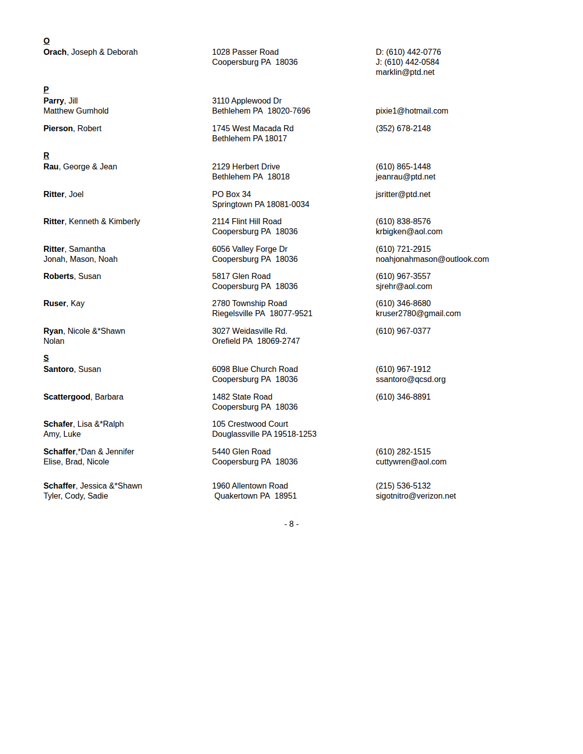O
| Orach , Joseph & Deborah | 1028 Passer Road Coopersburg PA 18036 | D: (610) 442-0776 J: (610) 442-0584 marklin@ptd.net |
P
| Parry , Jill Matthew Gumhold | 3110 Applewood Dr Bethlehem PA 18020-7696 | pixie1@hotmail.com |
| Pierson , Robert | 1745 West Macada Rd Bethlehem PA 18017 | (352) 678-2148 |
R
| Rau , George & Jean | 2129 Herbert Drive Bethlehem PA 18018 | (610) 865-1448 jeanrau@ptd.net |
| Ritter , Joel | PO Box 34 Springtown PA 18081-0034 | jsritter@ptd.net |
| Ritter , Kenneth & Kimberly | 2114 Flint Hill Road Coopersburg PA 18036 | (610) 838-8576 krbigken@aol.com |
| Ritter , Samantha Jonah, Mason, Noah | 6056 Valley Forge Dr Coopersburg PA 18036 | (610) 721-2915 noahjonahmason@outlook.com |
| Roberts , Susan | 5817 Glen Road Coopersburg PA 18036 | (610) 967-3557 sjrehr@aol.com |
| Ruser , Kay | 2780 Township Road Riegelsville PA 18077-9521 | (610) 346-8680 kruser2780@gmail.com |
| Ryan , Nicole &*Shawn Nolan | 3027 Weidasville Rd. Orefield PA 18069-2747 | (610) 967-0377 |
S
| Santoro , Susan | 6098 Blue Church Road Coopersburg PA 18036 | (610) 967-1912 ssantoro@qcsd.org |
| Scattergood , Barbara | 1482 State Road Coopersburg PA 18036 | (610) 346-8891 |
| Schafer , Lisa &*Ralph Amy, Luke | 105 Crestwood Court Douglassville PA 19518-1253 | |
| Schaffer ,*Dan & Jennifer Elise, Brad, Nicole | 5440 Glen Road Coopersburg PA 18036 | (610) 282-1515 cuttywren@aol.com |
| Schaffer , Jessica &*Shawn Tyler, Cody, Sadie | 1960 Allentown Road Quakertown PA 18951 | (215) 536-5132 sigotnitro@verizon.net |
- 8 -